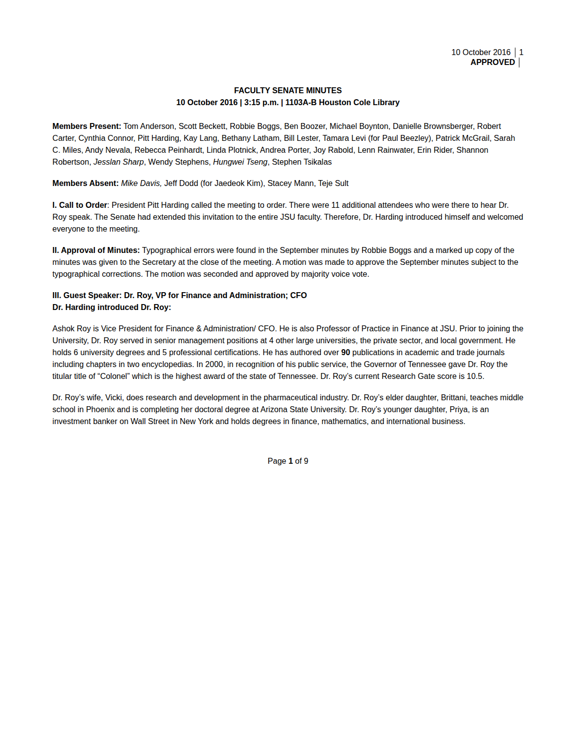10 October 20161
APPROVED
FACULTY SENATE MINUTES
10 October 2016 | 3:15 p.m. | 1103A-B Houston Cole Library
Members Present: Tom Anderson, Scott Beckett, Robbie Boggs, Ben Boozer, Michael Boynton, Danielle Brownsberger, Robert Carter, Cynthia Connor, Pitt Harding, Kay Lang, Bethany Latham, Bill Lester, Tamara Levi (for Paul Beezley), Patrick McGrail, Sarah C. Miles, Andy Nevala, Rebecca Peinhardt, Linda Plotnick, Andrea Porter, Joy Rabold, Lenn Rainwater, Erin Rider, Shannon Robertson, Jesslan Sharp, Wendy Stephens, Hungwei Tseng, Stephen Tsikalas
Members Absent: Mike Davis, Jeff Dodd (for Jaedeok Kim), Stacey Mann, Teje Sult
I. Call to Order: President Pitt Harding called the meeting to order. There were 11 additional attendees who were there to hear Dr. Roy speak. The Senate had extended this invitation to the entire JSU faculty. Therefore, Dr. Harding introduced himself and welcomed everyone to the meeting.
II. Approval of Minutes: Typographical errors were found in the September minutes by Robbie Boggs and a marked up copy of the minutes was given to the Secretary at the close of the meeting. A motion was made to approve the September minutes subject to the typographical corrections. The motion was seconded and approved by majority voice vote.
III. Guest Speaker: Dr. Roy, VP for Finance and Administration; CFO
Dr. Harding introduced Dr. Roy:
Ashok Roy is Vice President for Finance & Administration/ CFO. He is also Professor of Practice in Finance at JSU. Prior to joining the University, Dr. Roy served in senior management positions at 4 other large universities, the private sector, and local government. He holds 6 university degrees and 5 professional certifications. He has authored over 90 publications in academic and trade journals including chapters in two encyclopedias. In 2000, in recognition of his public service, the Governor of Tennessee gave Dr. Roy the titular title of “Colonel” which is the highest award of the state of Tennessee. Dr. Roy’s current Research Gate score is 10.5.
Dr. Roy’s wife, Vicki, does research and development in the pharmaceutical industry. Dr. Roy’s elder daughter, Brittani, teaches middle school in Phoenix and is completing her doctoral degree at Arizona State University. Dr. Roy’s younger daughter, Priya, is an investment banker on Wall Street in New York and holds degrees in finance, mathematics, and international business.
Page 1 of 9